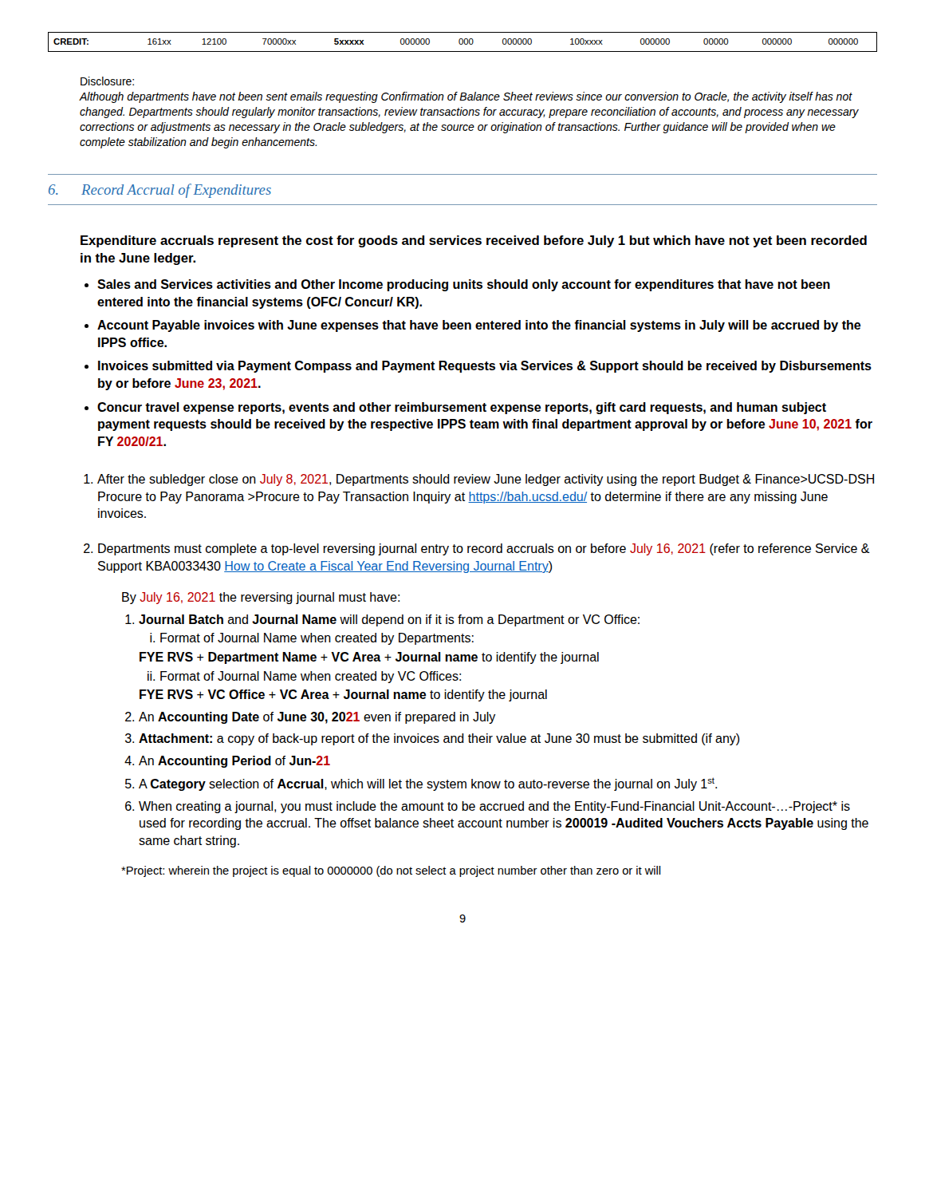| CREDIT: | 161xx | 12100 | 70000xx | 5xxxxx | 000000 | 000 | 000000 | 100xxxx | 000000 | 00000 | 000000 | 000000 |
Disclosure:
Although departments have not been sent emails requesting Confirmation of Balance Sheet reviews since our conversion to Oracle, the activity itself has not changed. Departments should regularly monitor transactions, review transactions for accuracy, prepare reconciliation of accounts, and process any necessary corrections or adjustments as necessary in the Oracle subledgers, at the source or origination of transactions. Further guidance will be provided when we complete stabilization and begin enhancements.
6. Record Accrual of Expenditures
Expenditure accruals represent the cost for goods and services received before July 1 but which have not yet been recorded in the June ledger.
Sales and Services activities and Other Income producing units should only account for expenditures that have not been entered into the financial systems (OFC/ Concur/ KR).
Account Payable invoices with June expenses that have been entered into the financial systems in July will be accrued by the IPPS office.
Invoices submitted via Payment Compass and Payment Requests via Services & Support should be received by Disbursements by or before June 23, 2021.
Concur travel expense reports, events and other reimbursement expense reports, gift card requests, and human subject payment requests should be received by the respective IPPS team with final department approval by or before June 10, 2021 for FY 2020/21.
After the subledger close on July 8, 2021, Departments should review June ledger activity using the report Budget & Finance>UCSD-DSH Procure to Pay Panorama >Procure to Pay Transaction Inquiry at https://bah.ucsd.edu/ to determine if there are any missing June invoices.
Departments must complete a top-level reversing journal entry to record accruals on or before July 16, 2021 (refer to reference Service & Support KBA0033430 How to Create a Fiscal Year End Reversing Journal Entry)
By July 16, 2021 the reversing journal must have:
Journal Batch and Journal Name will depend on if it is from a Department or VC Office:
Format of Journal Name when created by Departments:
FYE RVS + Department Name + VC Area + Journal name to identify the journal
Format of Journal Name when created by VC Offices:
FYE RVS + VC Office + VC Area + Journal name to identify the journal
An Accounting Date of June 30, 2021 even if prepared in July
Attachment: a copy of back-up report of the invoices and their value at June 30 must be submitted (if any)
An Accounting Period of Jun-21
A Category selection of Accrual, which will let the system know to auto-reverse the journal on July 1st.
When creating a journal, you must include the amount to be accrued and the Entity-Fund-Financial Unit-Account-…-Project* is used for recording the accrual. The offset balance sheet account number is 200019 -Audited Vouchers Accts Payable using the same chart string.
*Project: wherein the project is equal to 0000000 (do not select a project number other than zero or it will
9